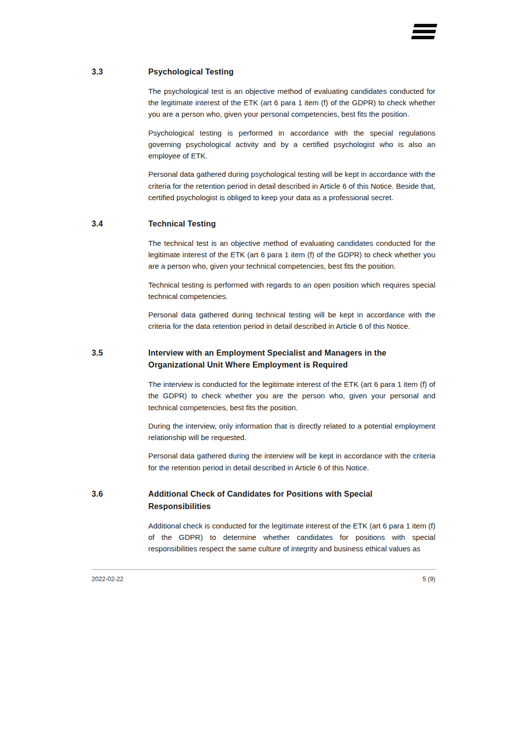3.3
Psychological Testing
The psychological test is an objective method of evaluating candidates conducted for the legitimate interest of the ETK (art 6 para 1 item (f) of the GDPR) to check whether you are a person who, given your personal competencies, best fits the position.
Psychological testing is performed in accordance with the special regulations governing psychological activity and by a certified psychologist who is also an employee of ETK.
Personal data gathered during psychological testing will be kept in accordance with the criteria for the retention period in detail described in Article 6 of this Notice. Beside that, certified psychologist is obliged to keep your data as a professional secret.
3.4
Technical Testing
The technical test is an objective method of evaluating candidates conducted for the legitimate interest of the ETK (art 6 para 1 item (f) of the GDPR) to check whether you are a person who, given your technical competencies, best fits the position.
Technical testing is performed with regards to an open position which requires special technical competencies.
Personal data gathered during technical testing will be kept in accordance with the criteria for the data retention period in detail described in Article 6 of this Notice.
3.5
Interview with an Employment Specialist and Managers in the Organizational Unit Where Employment is Required
The interview is conducted for the legitimate interest of the ETK (art 6 para 1 item (f) of the GDPR) to check whether you are the person who, given your personal and technical competencies, best fits the position.
During the interview, only information that is directly related to a potential employment relationship will be requested.
Personal data gathered during the interview will be kept in accordance with the criteria for the retention period in detail described in Article 6 of this Notice.
3.6
Additional Check of Candidates for Positions with Special Responsibilities
Additional check is conducted for the legitimate interest of the ETK (art 6 para 1 item (f) of the GDPR) to determine whether candidates for positions with special responsibilities respect the same culture of integrity and business ethical values as
2022-02-22
5 (9)